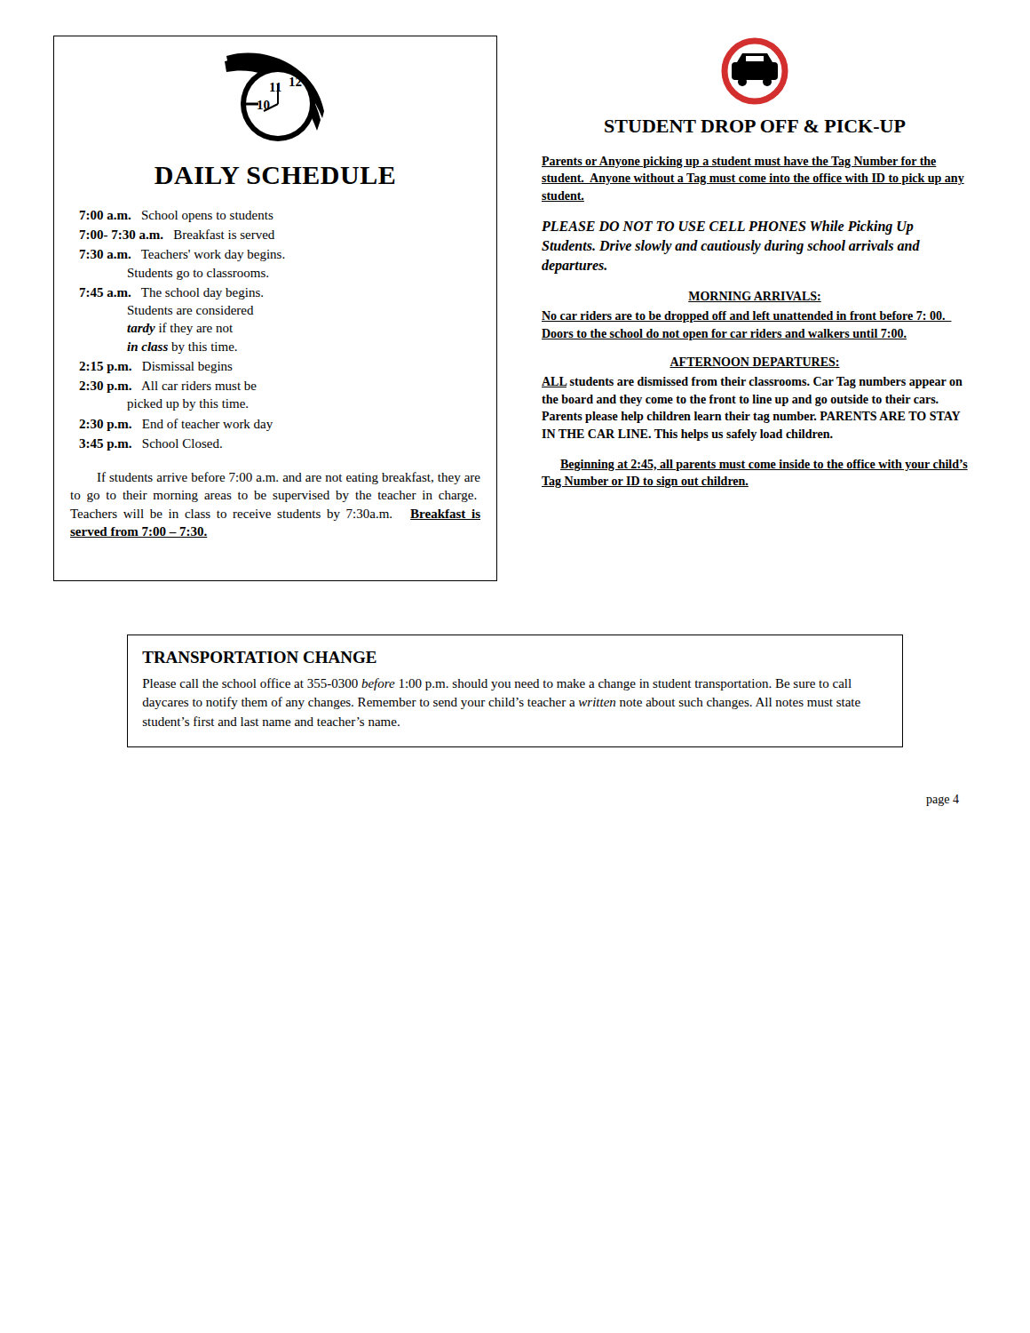11 12 10
DAILY SCHEDULE
7:00 a.m. School opens to students
7:00- 7:30 a.m. Breakfast is served
7:30 a.m. Teachers' work day begins. Students go to classrooms.
7:45 a.m. The school day begins. Students are considered tardy if they are not in class by this time.
2:15 p.m. Dismissal begins
2:30 p.m. All car riders must be picked up by this time.
2:30 p.m. End of teacher work day
3:45 p.m. School Closed.
If students arrive before 7:00 a.m. and are not eating breakfast, they are to go to their morning areas to be supervised by the teacher in charge. Teachers will be in class to receive students by 7:30a.m. Breakfast is served from 7:00 – 7:30.
STUDENT DROP OFF & PICK-UP
Parents or Anyone picking up a student must have the Tag Number for the student. Anyone without a Tag must come into the office with ID to pick up any student. PLEASE DO NOT TO USE CELL PHONES While Picking Up Students. Drive slowly and cautiously during school arrivals and departures.
MORNING ARRIVALS:
No car riders are to be dropped off and left unattended in front before 7: 00. Doors to the school do not open for car riders and walkers until 7:00.
AFTERNOON DEPARTURES:
ALL students are dismissed from their classrooms. Car Tag numbers appear on the board and they come to the front to line up and go outside to their cars. Parents please help children learn their tag number. PARENTS ARE TO STAY IN THE CAR LINE. This helps us safely load children.
Beginning at 2:45, all parents must come inside to the office with your child’s Tag Number or ID to sign out children.
TRANSPORTATION CHANGE
Please call the school office at 355-0300 before 1:00 p.m. should you need to make a change in student transportation. Be sure to call daycares to notify them of any changes. Remember to send your child’s teacher a written note about such changes. All notes must state student’s first and last name and teacher’s name.
page 4